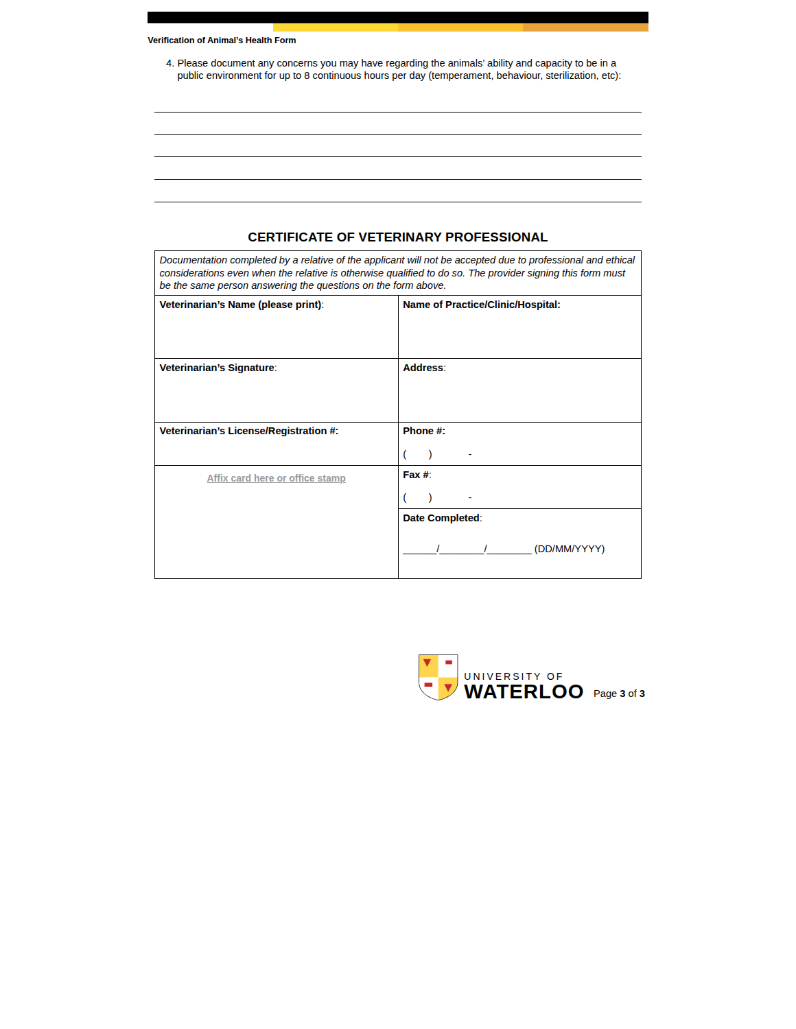Verification of Animal’s Health Form
Please document any concerns you may have regarding the animals’ ability and capacity to be in a public environment for up to 8 continuous hours per day (temperament, behaviour, sterilization, etc):
CERTIFICATE OF VETERINARY PROFESSIONAL
| Documentation completed by a relative of the applicant will not be accepted due to professional and ethical considerations even when the relative is otherwise qualified to do so. The provider signing this form must be the same person answering the questions on the form above. |
| Veterinarian’s Name (please print) : | Name of Practice/Clinic/Hospital: |
| Veterinarian’s Signature : | Address : |
| Veterinarian’s License/Registration #: | Phone #: ( ) - |
| Affix card here or office stamp | Fax # : ( ) - |
| Date Completed : ______/________/________ (DD/MM/YYYY) |
UNIVERSITY OF
WATERLOO
Page 3 of 3